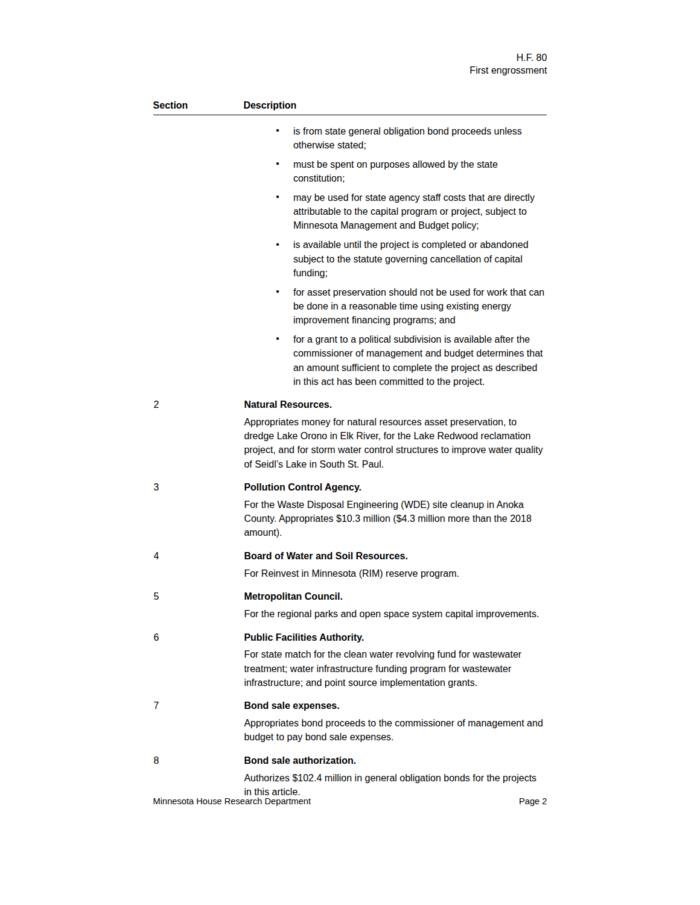H.F. 80 First engrossment
| Section | Description |
| --- | --- |
| | is from state general obligation bond proceeds unless otherwise stated; must be spent on purposes allowed by the state constitution; may be used for state agency staff costs that are directly attributable to the capital program or project, subject to Minnesota Management and Budget policy; is available until the project is completed or abandoned subject to the statute governing cancellation of capital funding; for asset preservation should not be used for work that can be done in a reasonable time using existing energy improvement financing programs; and for a grant to a political subdivision is available after the commissioner of management and budget determines that an amount sufficient to complete the project as described in this act has been committed to the project. |
| 2 | Natural Resources. Appropriates money for natural resources asset preservation, to dredge Lake Orono in Elk River, for the Lake Redwood reclamation project, and for storm water control structures to improve water quality of Seidl’s Lake in South St. Paul. |
| 3 | Pollution Control Agency. For the Waste Disposal Engineering (WDE) site cleanup in Anoka County. Appropriates $10.3 million ($4.3 million more than the 2018 amount). |
| 4 | Board of Water and Soil Resources. For Reinvest in Minnesota (RIM) reserve program. |
| 5 | Metropolitan Council. For the regional parks and open space system capital improvements. |
| 6 | Public Facilities Authority. For state match for the clean water revolving fund for wastewater treatment; water infrastructure funding program for wastewater infrastructure; and point source implementation grants. |
| 7 | Bond sale expenses. Appropriates bond proceeds to the commissioner of management and budget to pay bond sale expenses. |
| 8 | Bond sale authorization. Authorizes $102.4 million in general obligation bonds for the projects in this article. |
Minnesota House Research Department Page 2